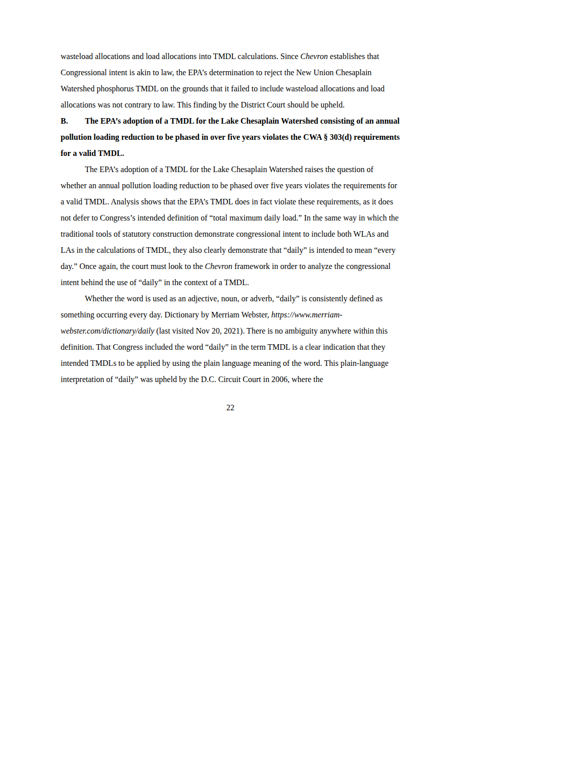wasteload allocations and load allocations into TMDL calculations. Since Chevron establishes that Congressional intent is akin to law, the EPA’s determination to reject the New Union Chesaplain Watershed phosphorus TMDL on the grounds that it failed to include wasteload allocations and load allocations was not contrary to law. This finding by the District Court should be upheld.
B. The EPA’s adoption of a TMDL for the Lake Chesaplain Watershed consisting of an annual pollution loading reduction to be phased in over five years violates the CWA § 303(d) requirements for a valid TMDL.
The EPA’s adoption of a TMDL for the Lake Chesaplain Watershed raises the question of whether an annual pollution loading reduction to be phased over five years violates the requirements for a valid TMDL. Analysis shows that the EPA’s TMDL does in fact violate these requirements, as it does not defer to Congress’s intended definition of “total maximum daily load.” In the same way in which the traditional tools of statutory construction demonstrate congressional intent to include both WLAs and LAs in the calculations of TMDL, they also clearly demonstrate that “daily” is intended to mean “every day.” Once again, the court must look to the Chevron framework in order to analyze the congressional intent behind the use of “daily” in the context of a TMDL.
Whether the word is used as an adjective, noun, or adverb, “daily” is consistently defined as something occurring every day. Dictionary by Merriam Webster, https://www.merriam-webster.com/dictionary/daily (last visited Nov 20, 2021). There is no ambiguity anywhere within this definition. That Congress included the word “daily” in the term TMDL is a clear indication that they intended TMDLs to be applied by using the plain language meaning of the word. This plain-language interpretation of “daily” was upheld by the D.C. Circuit Court in 2006, where the
22